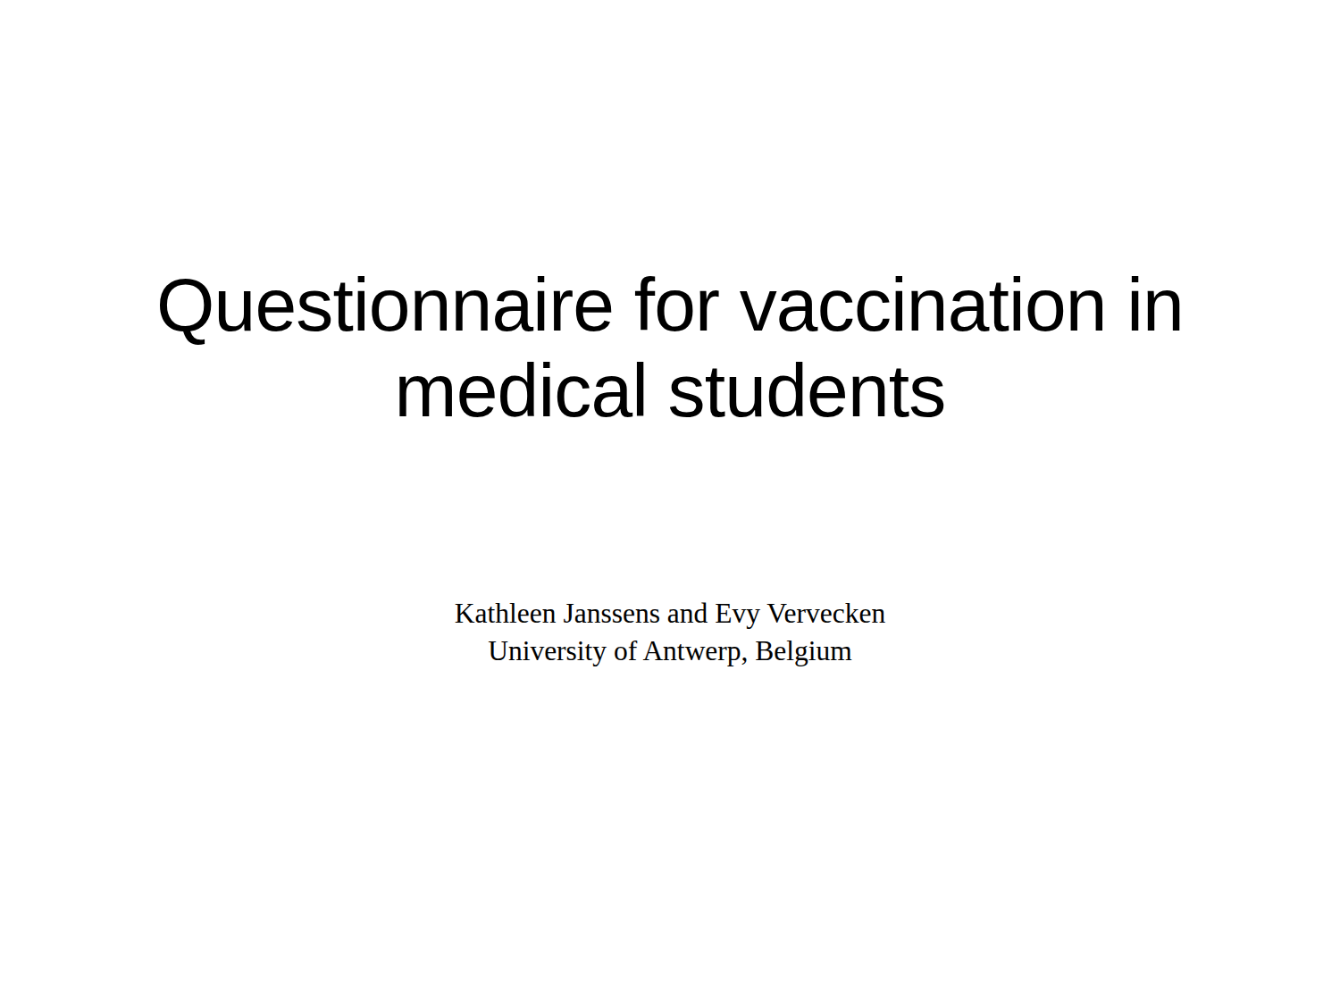Questionnaire for vaccination in medical students
Kathleen Janssens and Evy Vervecken
University of Antwerp, Belgium